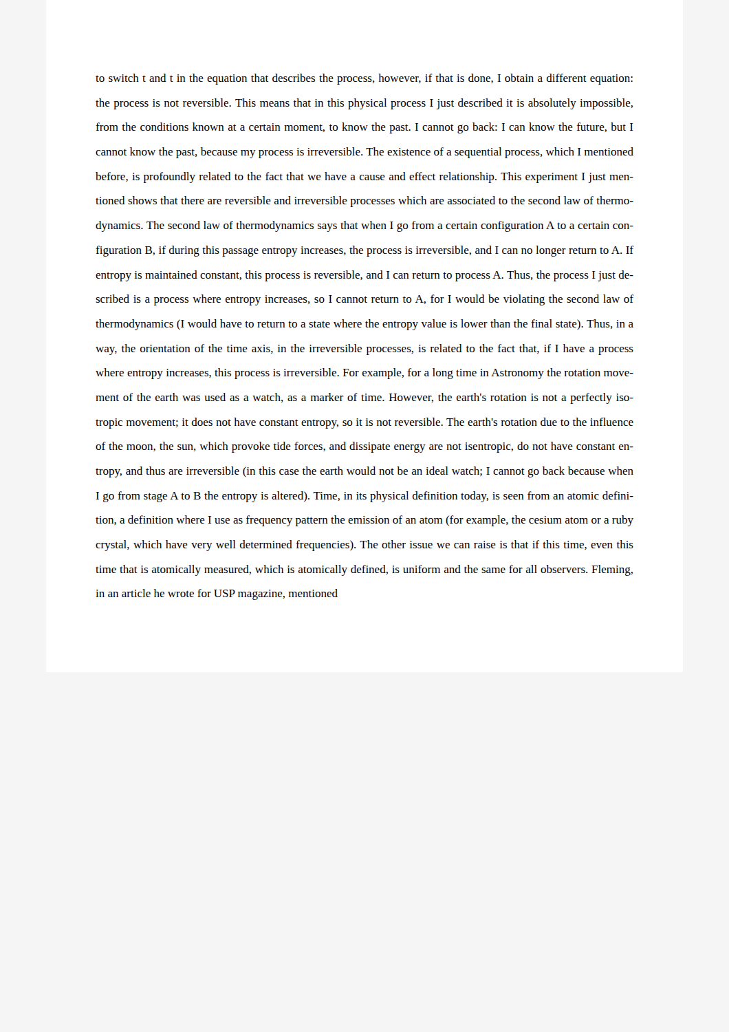to switch t and t in the equation that describes the process, however, if that is done, I obtain a different equation: the process is not reversible. This means that in this physical process I just described it is absolutely impossible, from the conditions known at a certain moment, to know the past. I cannot go back: I can know the future, but I cannot know the past, because my process is irreversible. The existence of a sequential process, which I mentioned before, is profoundly related to the fact that we have a cause and effect relationship. This experiment I just mentioned shows that there are reversible and irreversible processes which are associated to the second law of thermodynamics. The second law of thermodynamics says that when I go from a certain configuration A to a certain configuration B, if during this passage entropy increases, the process is irreversible, and I can no longer return to A. If entropy is maintained constant, this process is reversible, and I can return to process A. Thus, the process I just described is a process where entropy increases, so I cannot return to A, for I would be violating the second law of thermodynamics (I would have to return to a state where the entropy value is lower than the final state). Thus, in a way, the orientation of the time axis, in the irreversible processes, is related to the fact that, if I have a process where entropy increases, this process is irreversible. For example, for a long time in Astronomy the rotation movement of the earth was used as a watch, as a marker of time. However, the earth's rotation is not a perfectly isotropic movement; it does not have constant entropy, so it is not reversible. The earth's rotation due to the influence of the moon, the sun, which provoke tide forces, and dissipate energy are not isentropic, do not have constant entropy, and thus are irreversible (in this case the earth would not be an ideal watch; I cannot go back because when I go from stage A to B the entropy is altered). Time, in its physical definition today, is seen from an atomic definition, a definition where I use as frequency pattern the emission of an atom (for example, the cesium atom or a ruby crystal, which have very well determined frequencies). The other issue we can raise is that if this time, even this time that is atomically measured, which is atomically defined, is uniform and the same for all observers. Fleming, in an article he wrote for USP magazine, mentioned